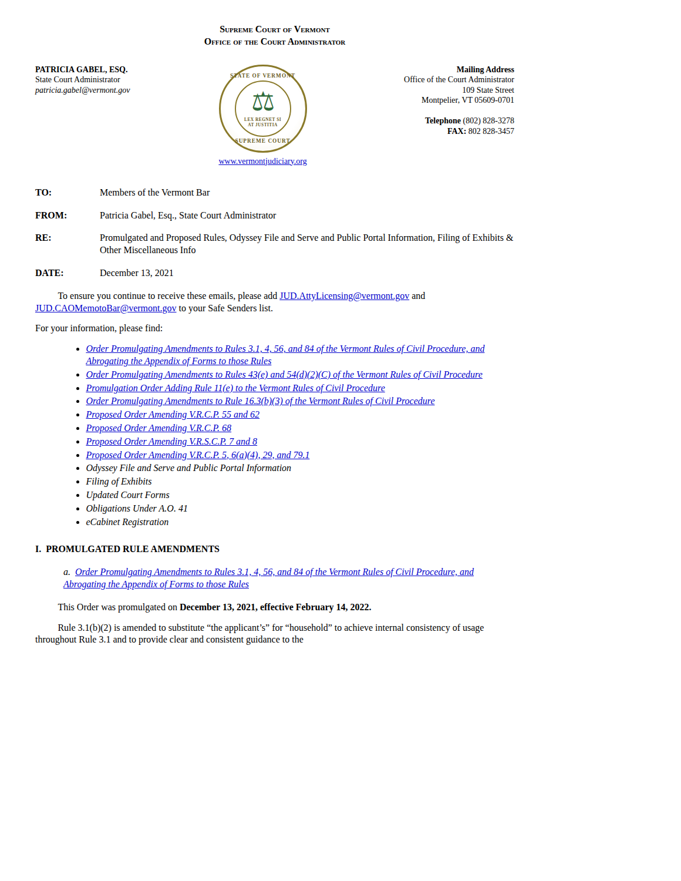Supreme Court of Vermont
Office of the Court Administrator
PATRICIA GABEL, ESQ.
State Court Administrator
patricia.gabel@vermont.gov
STATE OF VERMONT
⚖
LEX REGNET SI
AT JUSTITIA
SUPREME COURT
www.vermontjudiciary.org
Mailing Address
Office of the Court Administrator
109 State Street
Montpelier, VT 05609-0701
Telephone (802) 828-3278
FAX: 802 828-3457
TO:
Members of the Vermont Bar
FROM:
Patricia Gabel, Esq., State Court Administrator
RE:
Promulgated and Proposed Rules, Odyssey File and Serve and Public Portal Information, Filing of Exhibits & Other Miscellaneous Info
DATE:
December 13, 2021
To ensure you continue to receive these emails, please add JUD.AttyLicensing@vermont.gov and JUD.CAOMemotoBar@vermont.gov to your Safe Senders list.
For your information, please find:
Order Promulgating Amendments to Rules 3.1, 4, 56, and 84 of the Vermont Rules of Civil Procedure, and Abrogating the Appendix of Forms to those Rules
Order Promulgating Amendments to Rules 43(e) and 54(d)(2)(C) of the Vermont Rules of Civil Procedure
Promulgation Order Adding Rule 11(e) to the Vermont Rules of Civil Procedure
Order Promulgating Amendments to Rule 16.3(b)(3) of the Vermont Rules of Civil Procedure
Proposed Order Amending V.R.C.P. 55 and 62
Proposed Order Amending V.R.C.P. 68
Proposed Order Amending V.R.S.C.P. 7 and 8
Proposed Order Amending V.R.C.P. 5, 6(a)(4), 29, and 79.1
Odyssey File and Serve and Public Portal Information
Filing of Exhibits
Updated Court Forms
Obligations Under A.O. 41
eCabinet Registration
I. PROMULGATED RULE AMENDMENTS
a. Order Promulgating Amendments to Rules 3.1, 4, 56, and 84 of the Vermont Rules of Civil Procedure, and Abrogating the Appendix of Forms to those Rules
This Order was promulgated on December 13, 2021, effective February 14, 2022.
Rule 3.1(b)(2) is amended to substitute “the applicant’s” for “household” to achieve internal consistency of usage throughout Rule 3.1 and to provide clear and consistent guidance to the